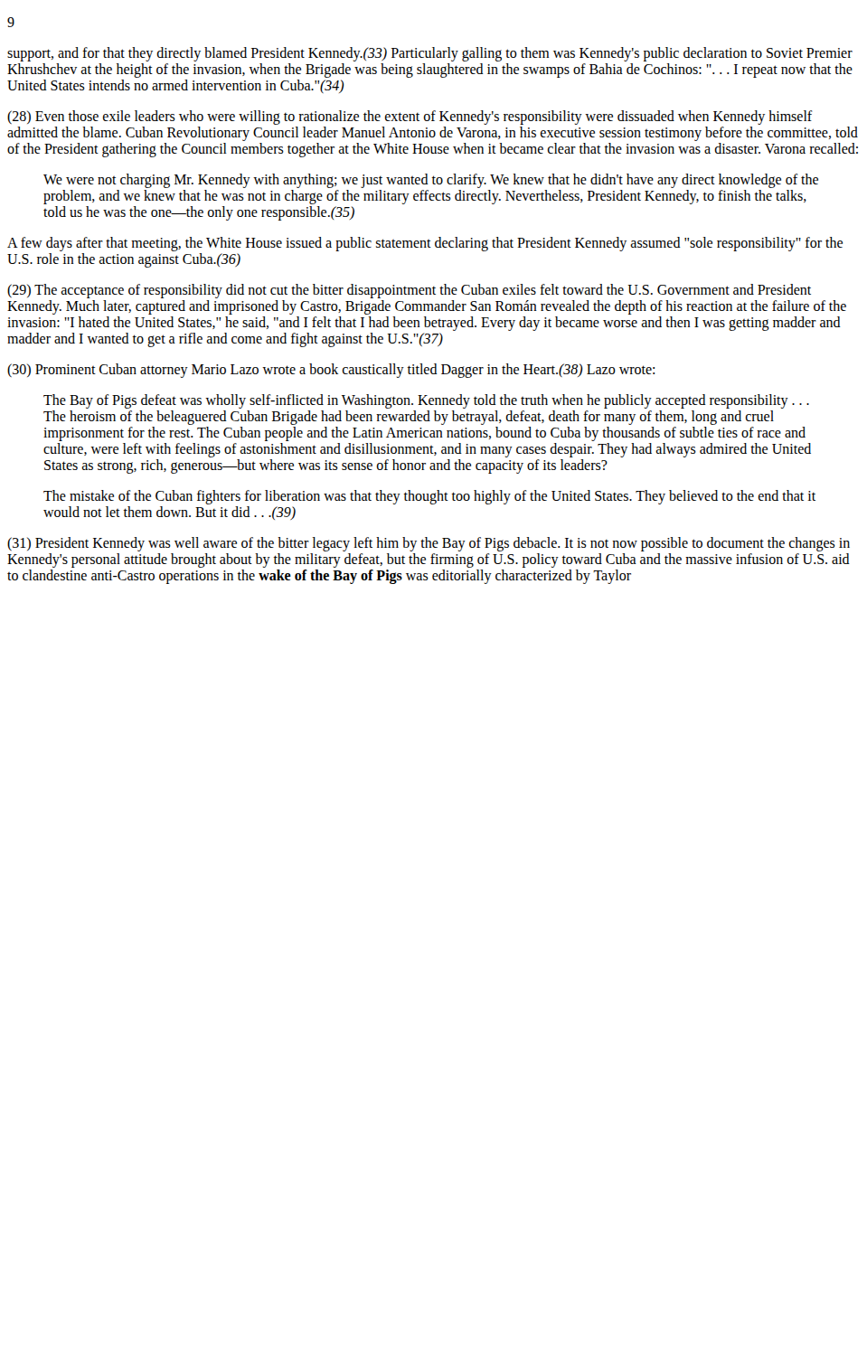9
support, and for that they directly blamed President Kennedy.(33) Particularly galling to them was Kennedy's public declaration to Soviet Premier Khrushchev at the height of the invasion, when the Brigade was being slaughtered in the swamps of Bahia de Cochinos: ". . . I repeat now that the United States intends no armed intervention in Cuba."(34)
(28) Even those exile leaders who were willing to rationalize the extent of Kennedy's responsibility were dissuaded when Kennedy himself admitted the blame. Cuban Revolutionary Council leader Manuel Antonio de Varona, in his executive session testimony before the committee, told of the President gathering the Council members together at the White House when it became clear that the invasion was a disaster. Varona recalled:
We were not charging Mr. Kennedy with anything; we just wanted to clarify. We knew that he didn't have any direct knowledge of the problem, and we knew that he was not in charge of the military effects directly. Nevertheless, President Kennedy, to finish the talks, told us he was the one—the only one responsible.(35)
A few days after that meeting, the White House issued a public statement declaring that President Kennedy assumed "sole responsibility" for the U.S. role in the action against Cuba.(36)
(29) The acceptance of responsibility did not cut the bitter disappointment the Cuban exiles felt toward the U.S. Government and President Kennedy. Much later, captured and imprisoned by Castro, Brigade Commander San Román revealed the depth of his reaction at the failure of the invasion: "I hated the United States," he said, "and I felt that I had been betrayed. Every day it became worse and then I was getting madder and madder and I wanted to get a rifle and come and fight against the U.S."(37)
(30) Prominent Cuban attorney Mario Lazo wrote a book caustically titled Dagger in the Heart.(38) Lazo wrote:
The Bay of Pigs defeat was wholly self-inflicted in Washington. Kennedy told the truth when he publicly accepted responsibility . . . The heroism of the beleaguered Cuban Brigade had been rewarded by betrayal, defeat, death for many of them, long and cruel imprisonment for the rest. The Cuban people and the Latin American nations, bound to Cuba by thousands of subtle ties of race and culture, were left with feelings of astonishment and disillusionment, and in many cases despair. They had always admired the United States as strong, rich, generous—but where was its sense of honor and the capacity of its leaders?
The mistake of the Cuban fighters for liberation was that they thought too highly of the United States. They believed to the end that it would not let them down. But it did . . .(39)
(31) President Kennedy was well aware of the bitter legacy left him by the Bay of Pigs debacle. It is not now possible to document the changes in Kennedy's personal attitude brought about by the military defeat, but the firming of U.S. policy toward Cuba and the massive infusion of U.S. aid to clandestine anti-Castro operations in the wake of the Bay of Pigs was editorially characterized by Taylor